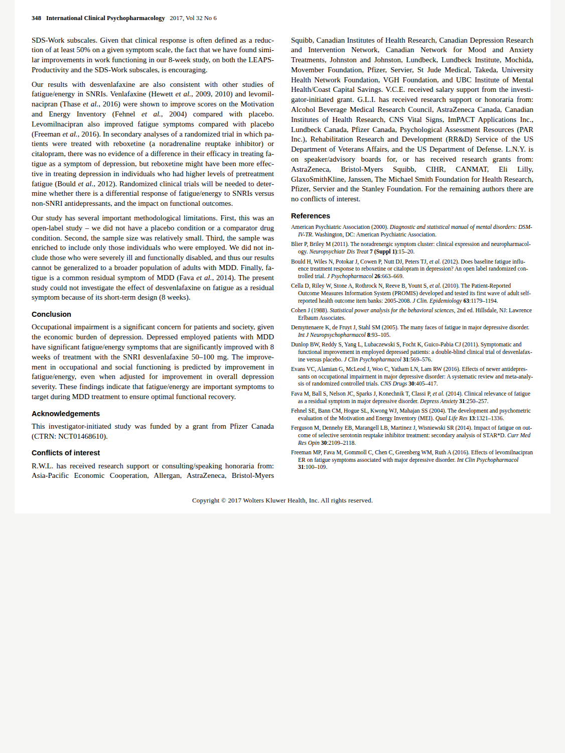348 International Clinical Psychopharmacology 2017, Vol 32 No 6
SDS-Work subscales. Given that clinical response is often defined as a reduction of at least 50% on a given symptom scale, the fact that we have found similar improvements in work functioning in our 8-week study, on both the LEAPS-Productivity and the SDS-Work subscales, is encouraging.
Our results with desvenlafaxine are also consistent with other studies of fatigue/energy in SNRIs. Venlafaxine (Hewett et al., 2009, 2010) and levomilnacipran (Thase et al., 2016) were shown to improve scores on the Motivation and Energy Inventory (Fehnel et al., 2004) compared with placebo. Levomilnacipran also improved fatigue symptoms compared with placebo (Freeman et al., 2016). In secondary analyses of a randomized trial in which patients were treated with reboxetine (a noradrenaline reuptake inhibitor) or citalopram, there was no evidence of a difference in their efficacy in treating fatigue as a symptom of depression, but reboxetine might have been more effective in treating depression in individuals who had higher levels of pretreatment fatigue (Bould et al., 2012). Randomized clinical trials will be needed to determine whether there is a differential response of fatigue/energy to SNRIs versus non-SNRI antidepressants, and the impact on functional outcomes.
Our study has several important methodological limitations. First, this was an open-label study – we did not have a placebo condition or a comparator drug condition. Second, the sample size was relatively small. Third, the sample was enriched to include only those individuals who were employed. We did not include those who were severely ill and functionally disabled, and thus our results cannot be generalized to a broader population of adults with MDD. Finally, fatigue is a common residual symptom of MDD (Fava et al., 2014). The present study could not investigate the effect of desvenlafaxine on fatigue as a residual symptom because of its short-term design (8 weeks).
Conclusion
Occupational impairment is a significant concern for patients and society, given the economic burden of depression. Depressed employed patients with MDD have significant fatigue/energy symptoms that are significantly improved with 8 weeks of treatment with the SNRI desvenlafaxine 50–100 mg. The improvement in occupational and social functioning is predicted by improvement in fatigue/energy, even when adjusted for improvement in overall depression severity. These findings indicate that fatigue/energy are important symptoms to target during MDD treatment to ensure optimal functional recovery.
Acknowledgements
This investigator-initiated study was funded by a grant from Pfizer Canada (CTRN: NCT01468610).
Conflicts of interest
R.W.L. has received research support or consulting/speaking honoraria from: Asia-Pacific Economic Cooperation, Allergan, AstraZeneca, Bristol-Myers Squibb, Canadian Institutes of Health Research, Canadian Depression Research and Intervention Network, Canadian Network for Mood and Anxiety Treatments, Johnston and Johnston, Lundbeck, Lundbeck Institute, Mochida, Movember Foundation, Pfizer, Servier, St Jude Medical, Takeda, University Health Network Foundation, VGH Foundation, and UBC Institute of Mental Health/Coast Capital Savings. V.C.E. received salary support from the investigator-initiated grant. G.L.I. has received research support or honoraria from: Alcohol Beverage Medical Research Council, AstraZeneca Canada, Canadian Institutes of Health Research, CNS Vital Signs, ImPACT Applications Inc., Lundbeck Canada, Pfizer Canada, Psychological Assessment Resources (PAR Inc.), Rehabilitation Research and Development (RR&D) Service of the US Department of Veterans Affairs, and the US Department of Defense. L.N.Y. is on speaker/advisory boards for, or has received research grants from: AstraZeneca, Bristol-Myers Squibb, CIHR, CANMAT, Eli Lilly, GlaxoSmithKline, Janssen, The Michael Smith Foundation for Health Research, Pfizer, Servier and the Stanley Foundation. For the remaining authors there are no conflicts of interest.
References
American Psychiatric Association (2000). Diagnostic and statistical manual of mental disorders: DSM-IV-TR. Washington, DC: American Psychiatric Association.
Blier P, Briley M (2011). The noradrenergic symptom cluster: clinical expression and neuropharmacology. Neuropsychiatr Dis Treat 7 (Suppl 1):15–20.
Bould H, Wiles N, Potokar J, Cowen P, Nutt DJ, Peters TJ, et al. (2012). Does baseline fatigue influence treatment response to reboxetine or citalopram in depression? An open label randomized controlled trial. J Psychopharmacol 26:663–669.
Cella D, Riley W, Stone A, Rothrock N, Reeve B, Yount S, et al. (2010). The Patient-Reported Outcome Measures Information System (PROMIS) developed and tested its first wave of adult self-reported health outcome item banks: 2005-2008. J Clin. Epidemiology 63:1179–1194.
Cohen J (1988). Statistical power analysis for the behavioral sciences, 2nd ed. Hillsdale, NJ: Lawrence Erlbaum Associates.
Demyttenaere K, de Fruyt J, Stahl SM (2005). The many faces of fatigue in major depressive disorder. Int J Neuropsychopharmacol 8:93–105.
Dunlop BW, Reddy S, Yang L, Lubaczewski S, Focht K, Guico-Pabia CJ (2011). Symptomatic and functional improvement in employed depressed patients: a double-blind clinical trial of desvenlafaxine versus placebo. J Clin Psychopharmacol 31:569–576.
Evans VC, Alamian G, McLeod J, Woo C, Yatham LN, Lam RW (2016). Effects of newer antidepressants on occupational impairment in major depressive disorder: A systematic review and meta-analysis of randomized controlled trials. CNS Drugs 30:405–417.
Fava M, Ball S, Nelson JC, Sparks J, Konechnik T, Classi P, et al. (2014). Clinical relevance of fatigue as a residual symptom in major depressive disorder. Depress Anxiety 31:250–257.
Fehnel SE, Bann CM, Hogue SL, Kwong WJ, Mahajan SS (2004). The development and psychometric evaluation of the Motivation and Energy Inventory (MEI). Qual Life Res 13:1321–1336.
Ferguson M, Dennehy EB, Marangell LB, Martinez J, Wisniewski SR (2014). Impact of fatigue on outcome of selective serotonin reuptake inhibitor treatment: secondary analysis of STAR*D. Curr Med Res Opin 30:2109–2118.
Freeman MP, Fava M, Gommoll C, Chen C, Greenberg WM, Ruth A (2016). Effects of levomilnacipran ER on fatigue symptoms associated with major depressive disorder. Int Clin Psychopharmacol 31:100–109.
Copyright © 2017 Wolters Kluwer Health, Inc. All rights reserved.